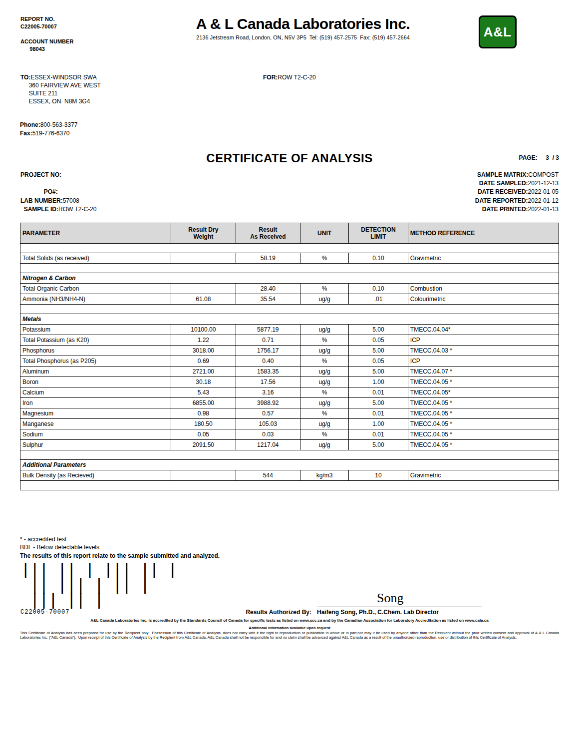| REPORT NO. C22005-70007 ACCOUNT NUMBER 98043 | A & L Canada Laboratories Inc. 2136 Jetstream Road, London, ON, N5V 3P5 Tel: (519) 457-2575 Fax: (519) 457-2664 | A&L |
| TO: ESSEX-WINDSOR SWA 360 FAIRVIEW AVE WEST SUITE 211 ESSEX, ON N8M 3G4 | FOR: ROW T2-C-20 |
Phone: 800-563-3377
Fax: 519-776-6370
CERTIFICATE OF ANALYSIS
PAGE: 3 / 3
| PROJECT NO: PO#: LAB NUMBER: 57008 SAMPLE ID: ROW T2-C-20 | SAMPLE MATRIX: COMPOST DATE SAMPLED: 2021-12-13 DATE RECEIVED: 2022-01-05 DATE REPORTED: 2022-01-12 DATE PRINTED: 2022-01-13 |
| PARAMETER | Result Dry Weight | Result As Received | UNIT | DETECTION LIMIT | METHOD REFERENCE |
| --- | --- | --- | --- | --- | --- |
| Total Solids (as received) | | 58.19 | % | 0.10 | Gravimetric |
| Nitrogen & Carbon |
| Total Organic Carbon | | 28.40 | % | 0.10 | Combustion |
| Ammonia (NH3/NH4-N) | 61.08 | 35.54 | ug/g | .01 | Colourimetric |
| Metals |
| Potassium | 10100.00 | 5877.19 | ug/g | 5.00 | TMECC.04.04* |
| Total Potassium (as K20) | 1.22 | 0.71 | % | 0.05 | ICP |
| Phosphorus | 3018.00 | 1756.17 | ug/g | 5.00 | TMECC.04.03 * |
| Total Phosphorus (as P205) | 0.69 | 0.40 | % | 0.05 | ICP |
| Aluminum | 2721.00 | 1583.35 | ug/g | 5.00 | TMECC.04.07 * |
| Boron | 30.18 | 17.56 | ug/g | 1.00 | TMECC.04.05 * |
| Calcium | 5.43 | 3.16 | % | 0.01 | TMECC.04.05* |
| Iron | 6855.00 | 3988.92 | ug/g | 5.00 | TMECC.04.05 * |
| Magnesium | 0.98 | 0.57 | % | 0.01 | TMECC.04.05 * |
| Manganese | 180.50 | 105.03 | ug/g | 1.00 | TMECC.04.05 * |
| Sodium | 0.05 | 0.03 | % | 0.01 | TMECC.04.05 * |
| Sulphur | 2091.50 | 1217.04 | ug/g | 5.00 | TMECC.04.05 * |
| Additional Parameters |
| Bulk Density (as Recieved) | | 544 | kg/m3 | 10 | Gravimetric |
* - accredited test
BDL - Below detectable levels
The results of this report relate to the sample submitted and analyzed.
| /// // / /// // / // /// / // / /// // / C22005-70007 | Results Authorized By: | Song Haifeng Song, Ph.D., C.Chem. Lab Director |
A&L Canada Laboratories Inc. is accredited by the Standards Council of Canada for specific tests as listed on www.scc.ca and by the Canadian Association for Laboratory Accreditation as listed on www.cala.ca
Additional information available upon request This Certificate of Analysis has been prepared for use by the Recipient only. Possession of this Certificate of Analysis, does not carry with it the right to reproduction or publication in whole or in part,nor may it be used by anyone other than the Recipient without the prior written consent and approval of A & L Canada Laboratories Inc. ("A&L Canada"). Upon receipt of this Certificate of Analysis by the Recipient from A&L Canada, A&L Canada shall not be responsible for and no claim shall be advanced against A&L Canada as a result of the unauthorized reproduction, use or distribution of this Certificate of Analysis.